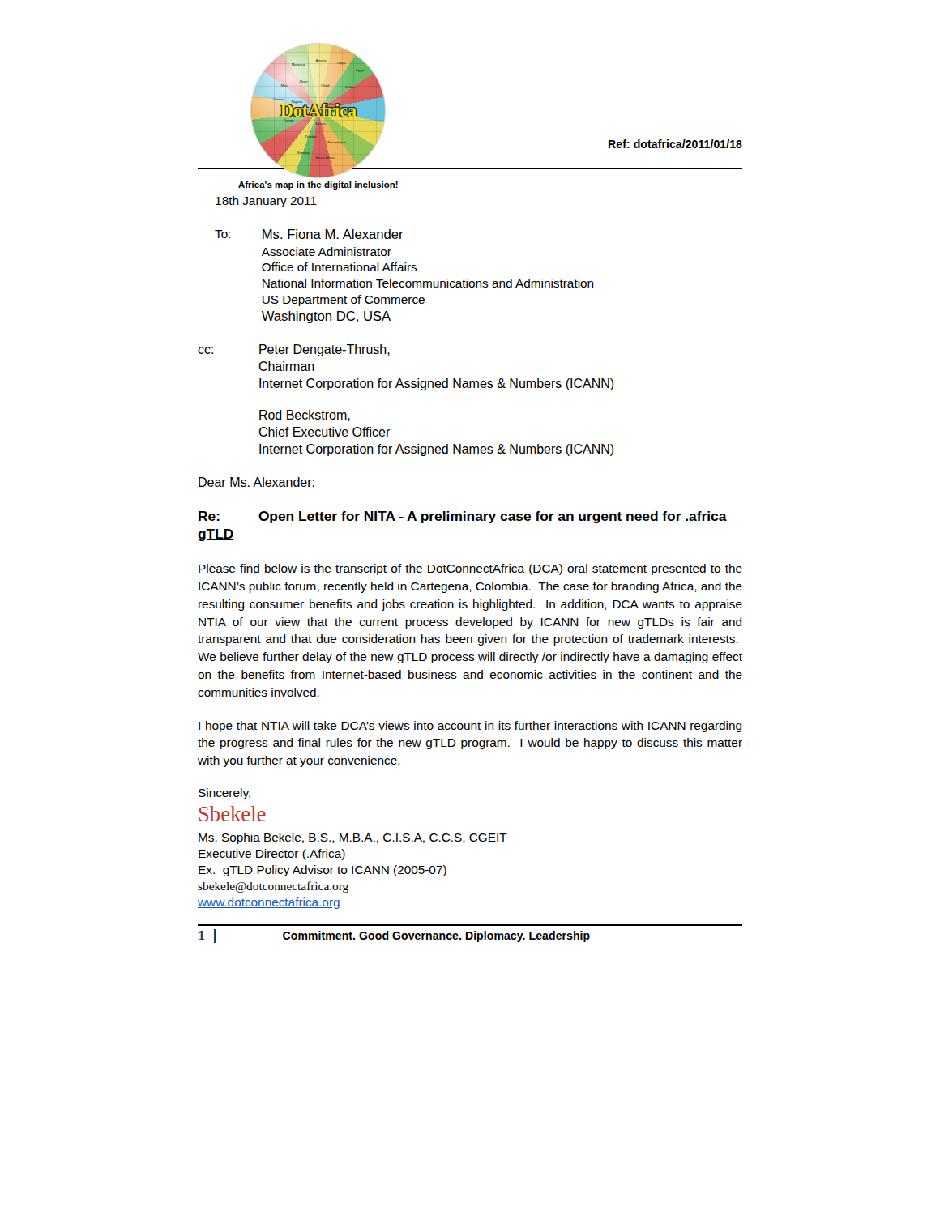Morocco Algeria Libya Egypt Mali Niger Chad Sudan Guinea Nigeria Ethiopia Congo Kenya Zambia Mozambique Namibia South Africa
DotAfrica
Africa's map in the digital inclusion!
Ref: dotafrica/2011/01/18
18th January 2011
| To: | Ms. Fiona M. Alexander |
| | Associate Administrator |
| | Office of International Affairs |
| | National Information Telecommunications and Administration |
| | US Department of Commerce |
| | Washington DC, USA |
| cc: | Peter Dengate-Thrush, |
| | Chairman |
| | Internet Corporation for Assigned Names & Numbers (ICANN) |
| | Rod Beckstrom, |
| | Chief Executive Officer |
| | Internet Corporation for Assigned Names & Numbers (ICANN) |
Dear Ms. Alexander:
Re: Open Letter for NITA - A preliminary case for an urgent need for .africa gTLD
Please find below is the transcript of the DotConnectAfrica (DCA) oral statement presented to the ICANN’s public forum, recently held in Cartegena, Colombia. The case for branding Africa, and the resulting consumer benefits and jobs creation is highlighted. In addition, DCA wants to appraise NTIA of our view that the current process developed by ICANN for new gTLDs is fair and transparent and that due consideration has been given for the protection of trademark interests. We believe further delay of the new gTLD process will directly /or indirectly have a damaging effect on the benefits from Internet-based business and economic activities in the continent and the communities involved.
I hope that NTIA will take DCA’s views into account in its further interactions with ICANN regarding the progress and final rules for the new gTLD program. I would be happy to discuss this matter with you further at your convenience.
Sincerely,
Sbekele
Ms. Sophia Bekele, B.S., M.B.A., C.I.S.A, C.C.S, CGEIT
Executive Director (.Africa)
Ex. gTLD Policy Advisor to ICANN (2005-07)
sbekele@dotconnectafrica.org
www.dotconnectafrica.org
1
Commitment. Good Governance. Diplomacy. Leadership